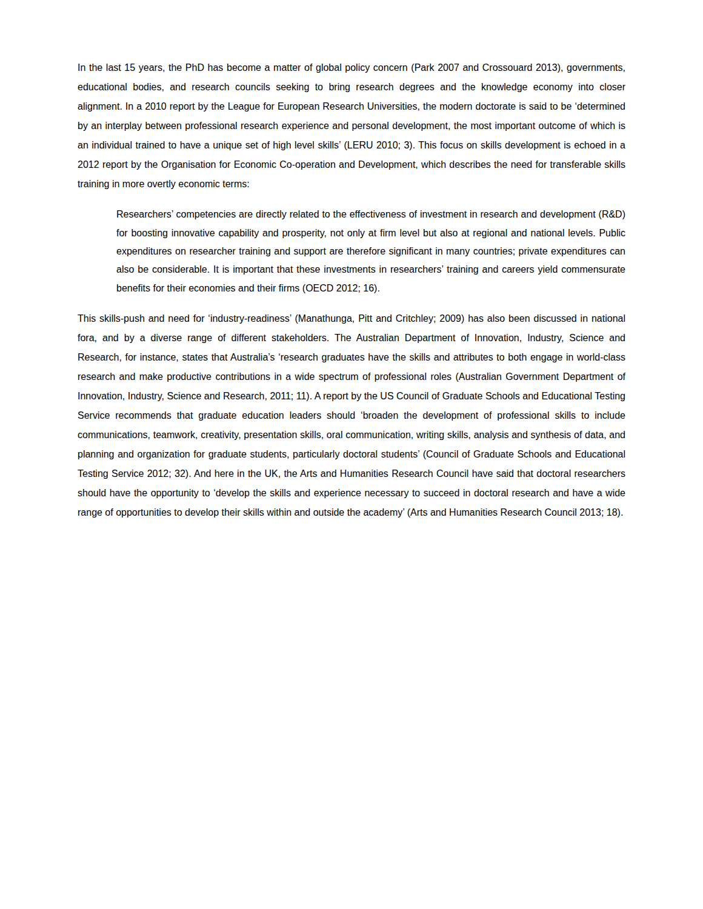In the last 15 years, the PhD has become a matter of global policy concern (Park 2007 and Crossouard 2013), governments, educational bodies, and research councils seeking to bring research degrees and the knowledge economy into closer alignment. In a 2010 report by the League for European Research Universities, the modern doctorate is said to be ‘determined by an interplay between professional research experience and personal development, the most important outcome of which is an individual trained to have a unique set of high level skills’ (LERU 2010; 3). This focus on skills development is echoed in a 2012 report by the Organisation for Economic Co-operation and Development, which describes the need for transferable skills training in more overtly economic terms:
Researchers’ competencies are directly related to the effectiveness of investment in research and development (R&D) for boosting innovative capability and prosperity, not only at firm level but also at regional and national levels. Public expenditures on researcher training and support are therefore significant in many countries; private expenditures can also be considerable. It is important that these investments in researchers’ training and careers yield commensurate benefits for their economies and their firms (OECD 2012; 16).
This skills-push and need for ‘industry-readiness’ (Manathunga, Pitt and Critchley; 2009) has also been discussed in national fora, and by a diverse range of different stakeholders. The Australian Department of Innovation, Industry, Science and Research, for instance, states that Australia’s ‘research graduates have the skills and attributes to both engage in world-class research and make productive contributions in a wide spectrum of professional roles (Australian Government Department of Innovation, Industry, Science and Research, 2011; 11). A report by the US Council of Graduate Schools and Educational Testing Service recommends that graduate education leaders should ‘broaden the development of professional skills to include communications, teamwork, creativity, presentation skills, oral communication, writing skills, analysis and synthesis of data, and planning and organization for graduate students, particularly doctoral students’ (Council of Graduate Schools and Educational Testing Service 2012; 32). And here in the UK, the Arts and Humanities Research Council have said that doctoral researchers should have the opportunity to ‘develop the skills and experience necessary to succeed in doctoral research and have a wide range of opportunities to develop their skills within and outside the academy’ (Arts and Humanities Research Council 2013; 18).